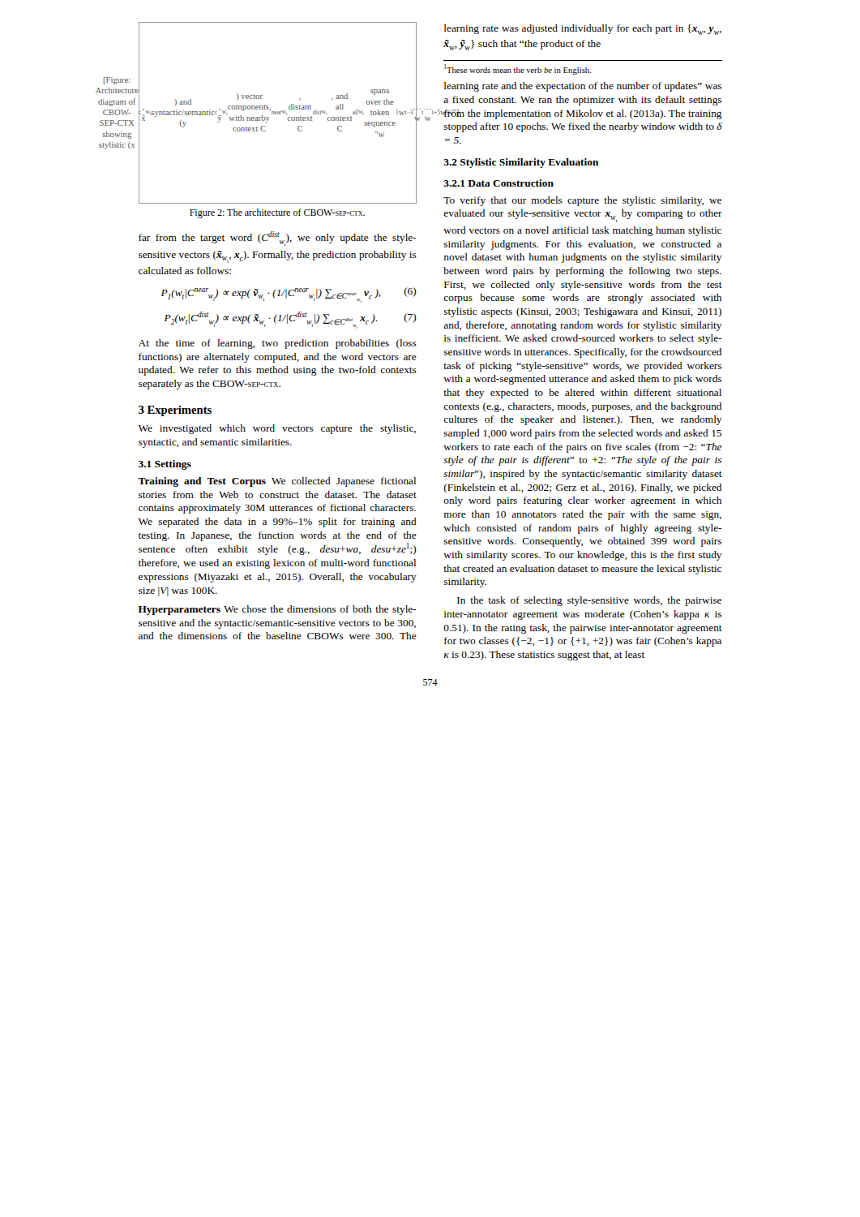[Figure: Architecture diagram of CBOW-SEP-CTX showing stylistic (xc, x̃wt) and syntactic/semantic (yc, ỹwt) vector components, with nearby context Cnearwt, distant context Cdistwt, and all context Callwt spans over the token sequence "w1 wt−3 … wt … wt+5 w|ut|"]
Figure 2: The architecture of CBOW-sep-ctx.
far from the target word (Cdistwt), we only update the style-sensitive vectors (x̃wt, xc). Formally, the prediction probability is calculated as follows:
P1(wt|Cnearwt) ∝ exp( ṽwt · (1/|Cnearwt|) ∑c∈Cnearwt vc ), (6)
P2(wt|Cdistwt) ∝ exp( x̃wt · (1/|Cdistwt|) ∑c∈Cdistwt xc ). (7)
At the time of learning, two prediction probabilities (loss functions) are alternately computed, and the word vectors are updated. We refer to this method using the two-fold contexts separately as the CBOW-sep-ctx.
3 Experiments
We investigated which word vectors capture the stylistic, syntactic, and semantic similarities.
3.1 Settings
Training and Test Corpus We collected Japanese fictional stories from the Web to construct the dataset. The dataset contains approximately 30M utterances of fictional characters. We separated the data in a 99%–1% split for training and testing. In Japanese, the function words at the end of the sentence often exhibit style (e.g., desu+wa, desu+ze1;) therefore, we used an existing lexicon of multi-word functional expressions (Miyazaki et al., 2015). Overall, the vocabulary size |V| was 100K.
Hyperparameters We chose the dimensions of both the style-sensitive and the syntactic/semantic-sensitive vectors to be 300, and the dimensions of the baseline CBOWs were 300. The learning rate was adjusted individually for each part in {xw, yw, x̃w, ỹw} such that “the product of the
1These words mean the verb be in English.
learning rate and the expectation of the number of updates” was a fixed constant. We ran the optimizer with its default settings from the implementation of Mikolov et al. (2013a). The training stopped after 10 epochs. We fixed the nearby window width to δ = 5.
3.2 Stylistic Similarity Evaluation
3.2.1 Data Construction
To verify that our models capture the stylistic similarity, we evaluated our style-sensitive vector xwt by comparing to other word vectors on a novel artificial task matching human stylistic similarity judgments. For this evaluation, we constructed a novel dataset with human judgments on the stylistic similarity between word pairs by performing the following two steps. First, we collected only style-sensitive words from the test corpus because some words are strongly associated with stylistic aspects (Kinsui, 2003; Teshigawara and Kinsui, 2011) and, therefore, annotating random words for stylistic similarity is inefficient. We asked crowd-sourced workers to select style-sensitive words in utterances. Specifically, for the crowdsourced task of picking “style-sensitive” words, we provided workers with a word-segmented utterance and asked them to pick words that they expected to be altered within different situational contexts (e.g., characters, moods, purposes, and the background cultures of the speaker and listener.). Then, we randomly sampled 1,000 word pairs from the selected words and asked 15 workers to rate each of the pairs on five scales (from −2: “The style of the pair is different” to +2: “The style of the pair is similar”), inspired by the syntactic/semantic similarity dataset (Finkelstein et al., 2002; Gerz et al., 2016). Finally, we picked only word pairs featuring clear worker agreement in which more than 10 annotators rated the pair with the same sign, which consisted of random pairs of highly agreeing style-sensitive words. Consequently, we obtained 399 word pairs with similarity scores. To our knowledge, this is the first study that created an evaluation dataset to measure the lexical stylistic similarity.
In the task of selecting style-sensitive words, the pairwise inter-annotator agreement was moderate (Cohen’s kappa κ is 0.51). In the rating task, the pairwise inter-annotator agreement for two classes ({−2, −1} or {+1, +2}) was fair (Cohen’s kappa κ is 0.23). These statistics suggest that, at least
574